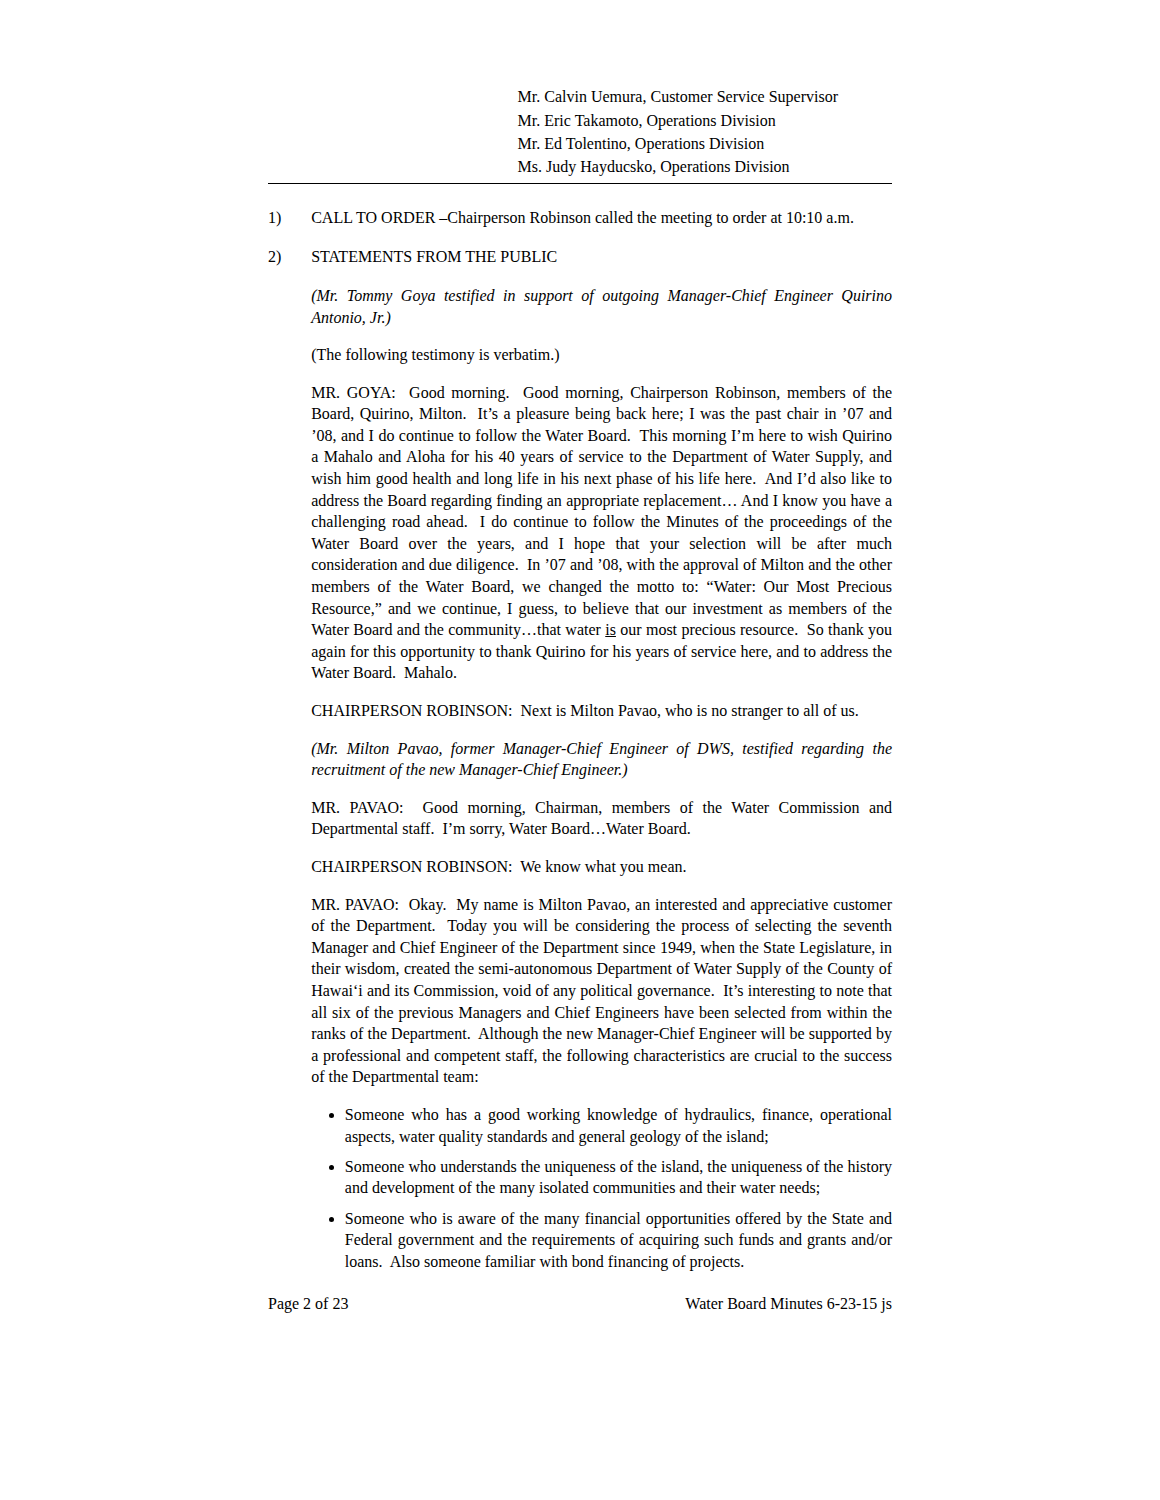Mr. Calvin Uemura, Customer Service Supervisor
Mr. Eric Takamoto, Operations Division
Mr. Ed Tolentino, Operations Division
Ms. Judy Hayducsko, Operations Division
1)
CALL TO ORDER –Chairperson Robinson called the meeting to order at 10:10 a.m.
2)
STATEMENTS FROM THE PUBLIC
(Mr. Tommy Goya testified in support of outgoing Manager-Chief Engineer Quirino Antonio, Jr.)
(The following testimony is verbatim.)
MR. GOYA: Good morning. Good morning, Chairperson Robinson, members of the Board, Quirino, Milton. It’s a pleasure being back here; I was the past chair in ’07 and ’08, and I do continue to follow the Water Board. This morning I’m here to wish Quirino a Mahalo and Aloha for his 40 years of service to the Department of Water Supply, and wish him good health and long life in his next phase of his life here. And I’d also like to address the Board regarding finding an appropriate replacement… And I know you have a challenging road ahead. I do continue to follow the Minutes of the proceedings of the Water Board over the years, and I hope that your selection will be after much consideration and due diligence. In ’07 and ’08, with the approval of Milton and the other members of the Water Board, we changed the motto to: “Water: Our Most Precious Resource,” and we continue, I guess, to believe that our investment as members of the Water Board and the community…that water is our most precious resource. So thank you again for this opportunity to thank Quirino for his years of service here, and to address the Water Board. Mahalo.
CHAIRPERSON ROBINSON: Next is Milton Pavao, who is no stranger to all of us.
(Mr. Milton Pavao, former Manager-Chief Engineer of DWS, testified regarding the recruitment of the new Manager-Chief Engineer.)
MR. PAVAO: Good morning, Chairman, members of the Water Commission and Departmental staff. I’m sorry, Water Board…Water Board.
CHAIRPERSON ROBINSON: We know what you mean.
MR. PAVAO: Okay. My name is Milton Pavao, an interested and appreciative customer of the Department. Today you will be considering the process of selecting the seventh Manager and Chief Engineer of the Department since 1949, when the State Legislature, in their wisdom, created the semi-autonomous Department of Water Supply of the County of Hawai‘i and its Commission, void of any political governance. It’s interesting to note that all six of the previous Managers and Chief Engineers have been selected from within the ranks of the Department. Although the new Manager-Chief Engineer will be supported by a professional and competent staff, the following characteristics are crucial to the success of the Departmental team:
Someone who has a good working knowledge of hydraulics, finance, operational aspects, water quality standards and general geology of the island;
Someone who understands the uniqueness of the island, the uniqueness of the history and development of the many isolated communities and their water needs;
Someone who is aware of the many financial opportunities offered by the State and Federal government and the requirements of acquiring such funds and grants and/or loans. Also someone familiar with bond financing of projects.
Page 2 of 23 Water Board Minutes 6-23-15 js